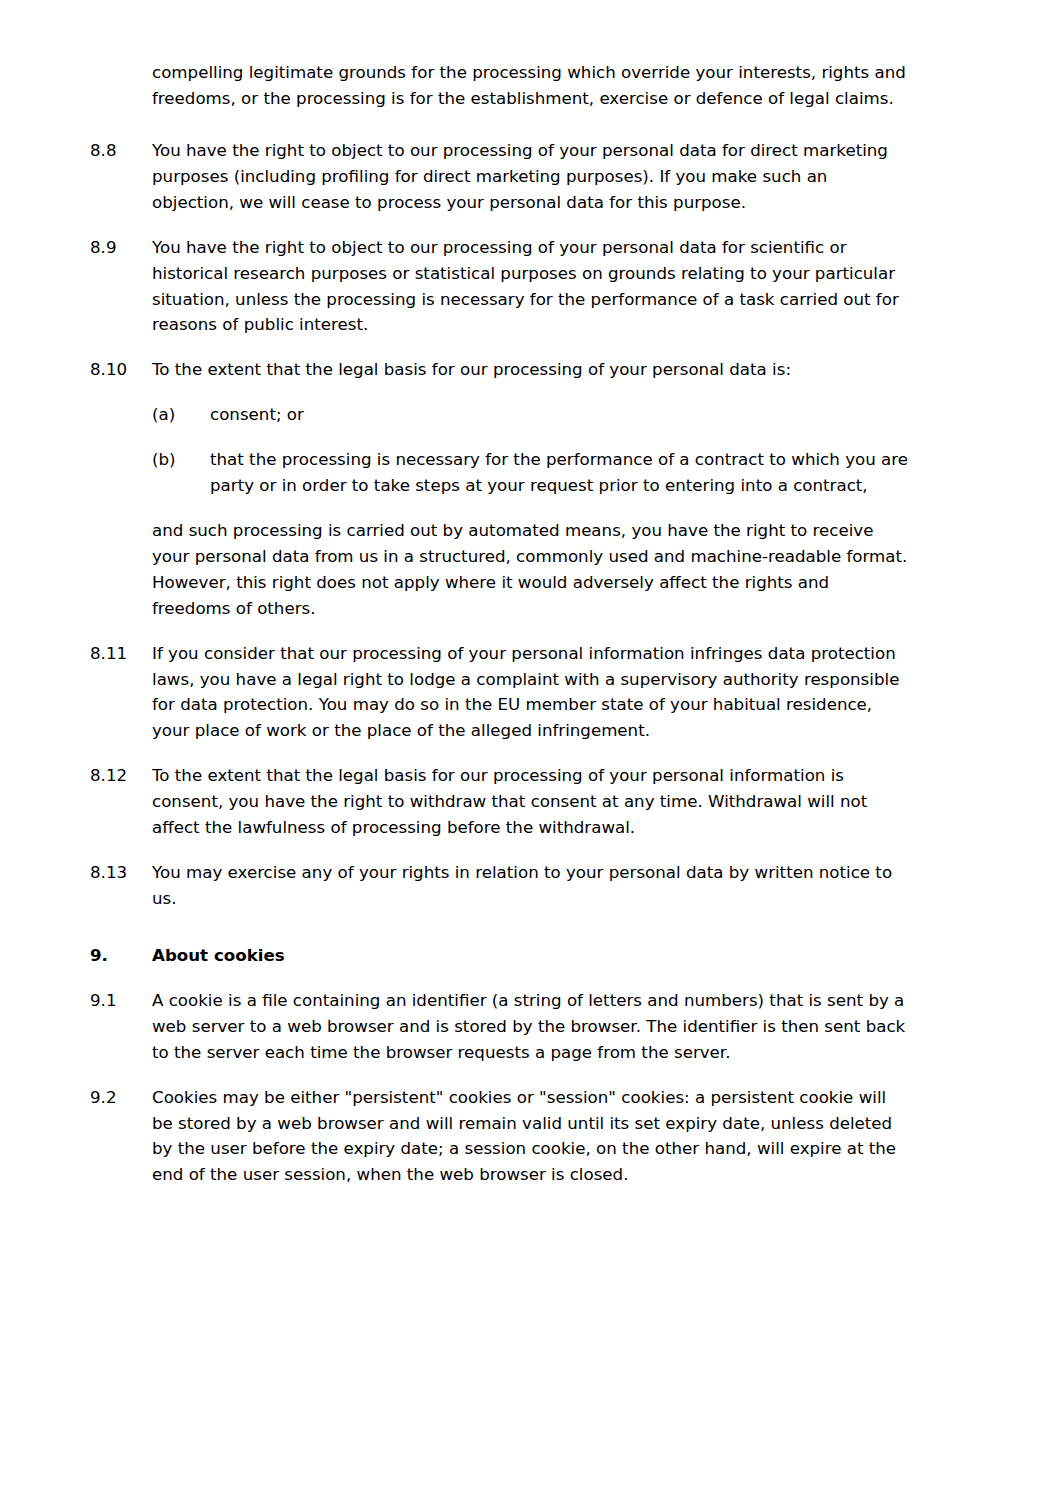compelling legitimate grounds for the processing which override your interests, rights and freedoms, or the processing is for the establishment, exercise or defence of legal claims.
8.8
You have the right to object to our processing of your personal data for direct marketing purposes (including profiling for direct marketing purposes). If you make such an objection, we will cease to process your personal data for this purpose.
8.9
You have the right to object to our processing of your personal data for scientific or historical research purposes or statistical purposes on grounds relating to your particular situation, unless the processing is necessary for the performance of a task carried out for reasons of public interest.
8.10
To the extent that the legal basis for our processing of your personal data is:
(a)
consent; or
(b)
that the processing is necessary for the performance of a contract to which you are party or in order to take steps at your request prior to entering into a contract,
and such processing is carried out by automated means, you have the right to receive your personal data from us in a structured, commonly used and machine-readable format. However, this right does not apply where it would adversely affect the rights and freedoms of others.
8.11
If you consider that our processing of your personal information infringes data protection laws, you have a legal right to lodge a complaint with a supervisory authority responsible for data protection. You may do so in the EU member state of your habitual residence, your place of work or the place of the alleged infringement.
8.12
To the extent that the legal basis for our processing of your personal information is consent, you have the right to withdraw that consent at any time. Withdrawal will not affect the lawfulness of processing before the withdrawal.
8.13
You may exercise any of your rights in relation to your personal data by written notice to us.
9.
About cookies
9.1
A cookie is a file containing an identifier (a string of letters and numbers) that is sent by a web server to a web browser and is stored by the browser. The identifier is then sent back to the server each time the browser requests a page from the server.
9.2
Cookies may be either "persistent" cookies or "session" cookies: a persistent cookie will be stored by a web browser and will remain valid until its set expiry date, unless deleted by the user before the expiry date; a session cookie, on the other hand, will expire at the end of the user session, when the web browser is closed.